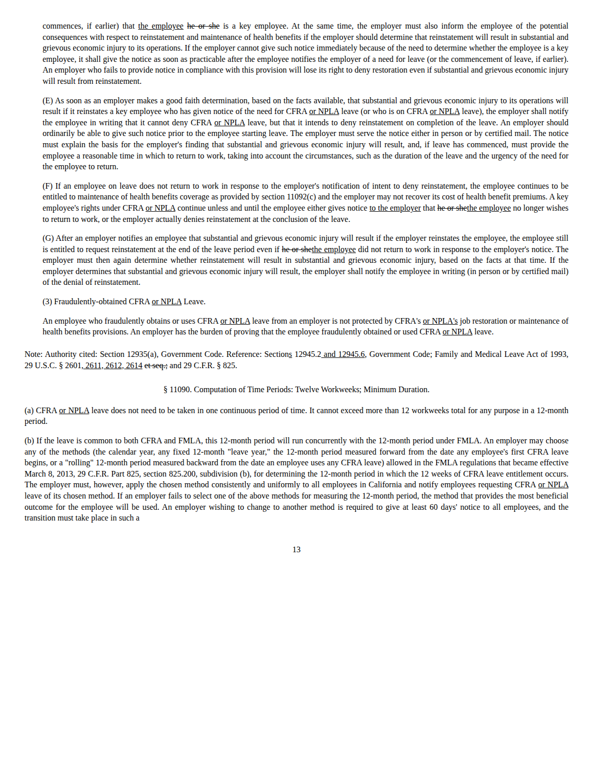commences, if earlier) that the employee he or she is a key employee. At the same time, the employer must also inform the employee of the potential consequences with respect to reinstatement and maintenance of health benefits if the employer should determine that reinstatement will result in substantial and grievous economic injury to its operations. If the employer cannot give such notice immediately because of the need to determine whether the employee is a key employee, it shall give the notice as soon as practicable after the employee notifies the employer of a need for leave (or the commencement of leave, if earlier). An employer who fails to provide notice in compliance with this provision will lose its right to deny restoration even if substantial and grievous economic injury will result from reinstatement.
(E) As soon as an employer makes a good faith determination, based on the facts available, that substantial and grievous economic injury to its operations will result if it reinstates a key employee who has given notice of the need for CFRA or NPLA leave (or who is on CFRA or NPLA leave), the employer shall notify the employee in writing that it cannot deny CFRA or NPLA leave, but that it intends to deny reinstatement on completion of the leave. An employer should ordinarily be able to give such notice prior to the employee starting leave. The employer must serve the notice either in person or by certified mail. The notice must explain the basis for the employer's finding that substantial and grievous economic injury will result, and, if leave has commenced, must provide the employee a reasonable time in which to return to work, taking into account the circumstances, such as the duration of the leave and the urgency of the need for the employee to return.
(F) If an employee on leave does not return to work in response to the employer's notification of intent to deny reinstatement, the employee continues to be entitled to maintenance of health benefits coverage as provided by section 11092(c) and the employer may not recover its cost of health benefit premiums. A key employee's rights under CFRA or NPLA continue unless and until the employee either gives notice to the employer that he or shethe employee no longer wishes to return to work, or the employer actually denies reinstatement at the conclusion of the leave.
(G) After an employer notifies an employee that substantial and grievous economic injury will result if the employer reinstates the employee, the employee still is entitled to request reinstatement at the end of the leave period even if he or shethe employee did not return to work in response to the employer's notice. The employer must then again determine whether reinstatement will result in substantial and grievous economic injury, based on the facts at that time. If the employer determines that substantial and grievous economic injury will result, the employer shall notify the employee in writing (in person or by certified mail) of the denial of reinstatement.
(3) Fraudulently-obtained CFRA or NPLA Leave.
An employee who fraudulently obtains or uses CFRA or NPLA leave from an employer is not protected by CFRA's or NPLA's job restoration or maintenance of health benefits provisions. An employer has the burden of proving that the employee fraudulently obtained or used CFRA or NPLA leave.
Note: Authority cited: Section 12935(a), Government Code. Reference: Sections 12945.2 and 12945.6, Government Code; Family and Medical Leave Act of 1993, 29 U.S.C. § 2601, 2611, 2612, 2614 et seq.; and 29 C.F.R. § 825.
§ 11090. Computation of Time Periods: Twelve Workweeks; Minimum Duration.
(a) CFRA or NPLA leave does not need to be taken in one continuous period of time. It cannot exceed more than 12 workweeks total for any purpose in a 12-month period.
(b) If the leave is common to both CFRA and FMLA, this 12-month period will run concurrently with the 12-month period under FMLA. An employer may choose any of the methods (the calendar year, any fixed 12-month "leave year," the 12-month period measured forward from the date any employee's first CFRA leave begins, or a "rolling" 12-month period measured backward from the date an employee uses any CFRA leave) allowed in the FMLA regulations that became effective March 8, 2013, 29 C.F.R. Part 825, section 825.200, subdivision (b), for determining the 12-month period in which the 12 weeks of CFRA leave entitlement occurs. The employer must, however, apply the chosen method consistently and uniformly to all employees in California and notify employees requesting CFRA or NPLA leave of its chosen method. If an employer fails to select one of the above methods for measuring the 12-month period, the method that provides the most beneficial outcome for the employee will be used. An employer wishing to change to another method is required to give at least 60 days' notice to all employees, and the transition must take place in such a
13